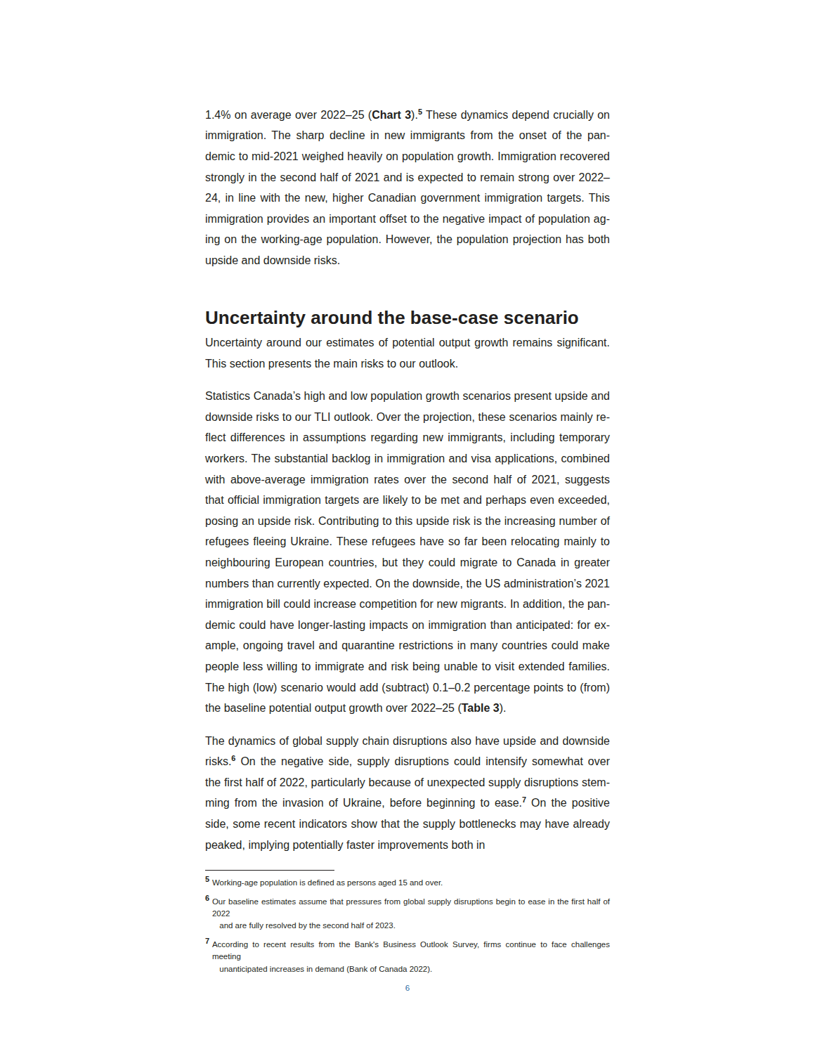1.4% on average over 2022–25 (Chart 3).5 These dynamics depend crucially on immigration. The sharp decline in new immigrants from the onset of the pandemic to mid-2021 weighed heavily on population growth. Immigration recovered strongly in the second half of 2021 and is expected to remain strong over 2022–24, in line with the new, higher Canadian government immigration targets. This immigration provides an important offset to the negative impact of population aging on the working-age population. However, the population projection has both upside and downside risks.
Uncertainty around the base-case scenario
Uncertainty around our estimates of potential output growth remains significant. This section presents the main risks to our outlook.
Statistics Canada’s high and low population growth scenarios present upside and downside risks to our TLI outlook. Over the projection, these scenarios mainly reflect differences in assumptions regarding new immigrants, including temporary workers. The substantial backlog in immigration and visa applications, combined with above-average immigration rates over the second half of 2021, suggests that official immigration targets are likely to be met and perhaps even exceeded, posing an upside risk. Contributing to this upside risk is the increasing number of refugees fleeing Ukraine. These refugees have so far been relocating mainly to neighbouring European countries, but they could migrate to Canada in greater numbers than currently expected. On the downside, the US administration’s 2021 immigration bill could increase competition for new migrants. In addition, the pandemic could have longer-lasting impacts on immigration than anticipated: for example, ongoing travel and quarantine restrictions in many countries could make people less willing to immigrate and risk being unable to visit extended families. The high (low) scenario would add (subtract) 0.1–0.2 percentage points to (from) the baseline potential output growth over 2022–25 (Table 3).
The dynamics of global supply chain disruptions also have upside and downside risks.6 On the negative side, supply disruptions could intensify somewhat over the first half of 2022, particularly because of unexpected supply disruptions stemming from the invasion of Ukraine, before beginning to ease.7 On the positive side, some recent indicators show that the supply bottlenecks may have already peaked, implying potentially faster improvements both in
5 Working-age population is defined as persons aged 15 and over.
6 Our baseline estimates assume that pressures from global supply disruptions begin to ease in the first half of 2022 and are fully resolved by the second half of 2023.
7 According to recent results from the Bank's Business Outlook Survey, firms continue to face challenges meeting unanticipated increases in demand (Bank of Canada 2022).
6